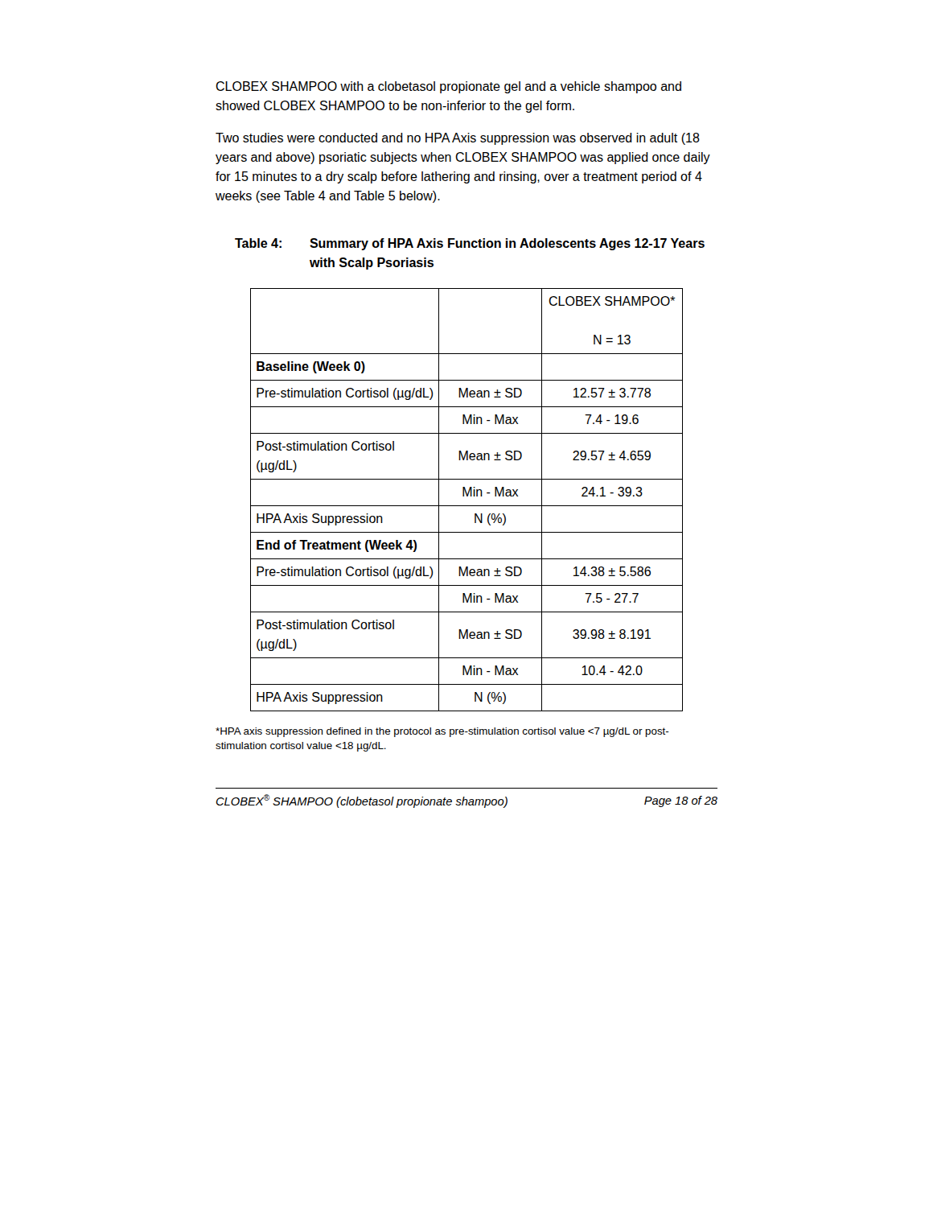CLOBEX SHAMPOO with a clobetasol propionate gel and a vehicle shampoo and showed CLOBEX SHAMPOO to be non-inferior to the gel form.
Two studies were conducted and no HPA Axis suppression was observed in adult (18 years and above) psoriatic subjects when CLOBEX SHAMPOO was applied once daily for 15 minutes to a dry scalp before lathering and rinsing, over a treatment period of 4 weeks (see Table 4 and Table 5 below).
Table 4: Summary of HPA Axis Function in Adolescents Ages 12-17 Years with Scalp Psoriasis
| | | CLOBEX SHAMPOO* N = 13 |
| --- | --- | --- |
| Baseline (Week 0) | | |
| Pre-stimulation Cortisol (µg/dL) | Mean ± SD | 12.57 ± 3.778 |
| | Min - Max | 7.4 - 19.6 |
| Post-stimulation Cortisol (µg/dL) | Mean ± SD | 29.57 ± 4.659 |
| | Min - Max | 24.1 - 39.3 |
| HPA Axis Suppression | N (%) | |
| End of Treatment (Week 4) | | |
| Pre-stimulation Cortisol (µg/dL) | Mean ± SD | 14.38 ± 5.586 |
| | Min - Max | 7.5 - 27.7 |
| Post-stimulation Cortisol (µg/dL) | Mean ± SD | 39.98 ± 8.191 |
| | Min - Max | 10.4 - 42.0 |
| HPA Axis Suppression | N (%) | |
*HPA axis suppression defined in the protocol as pre-stimulation cortisol value <7 µg/dL or post-stimulation cortisol value <18 µg/dL.
CLOBEX® SHAMPOO (clobetasol propionate shampoo) Page 18 of 28